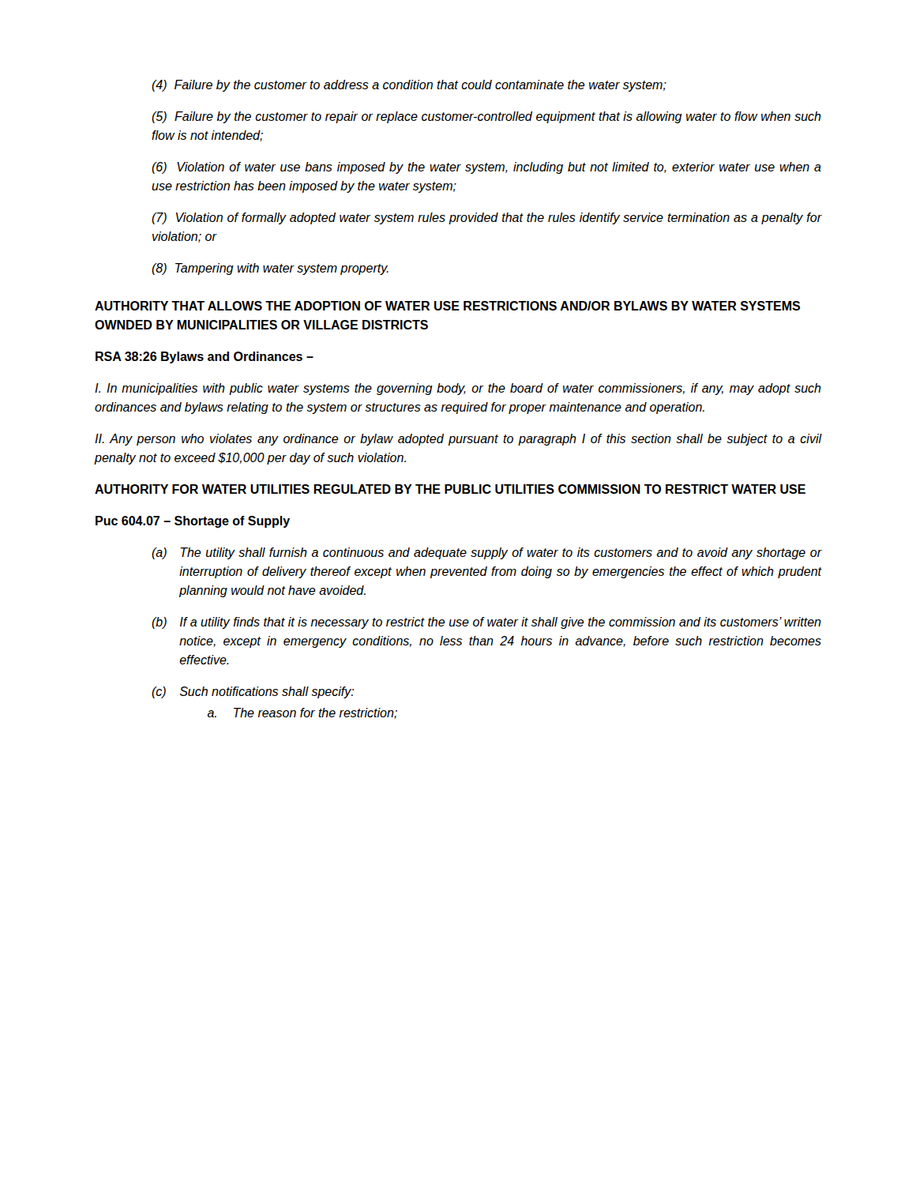(4) Failure by the customer to address a condition that could contaminate the water system;
(5) Failure by the customer to repair or replace customer-controlled equipment that is allowing water to flow when such flow is not intended;
(6) Violation of water use bans imposed by the water system, including but not limited to, exterior water use when a use restriction has been imposed by the water system;
(7) Violation of formally adopted water system rules provided that the rules identify service termination as a penalty for violation; or
(8) Tampering with water system property.
AUTHORITY THAT ALLOWS THE ADOPTION OF WATER USE RESTRICTIONS AND/OR BYLAWS BY WATER SYSTEMS OWNDED BY MUNICIPALITIES OR VILLAGE DISTRICTS
RSA 38:26 Bylaws and Ordinances –
I. In municipalities with public water systems the governing body, or the board of water commissioners, if any, may adopt such ordinances and bylaws relating to the system or structures as required for proper maintenance and operation.
II. Any person who violates any ordinance or bylaw adopted pursuant to paragraph I of this section shall be subject to a civil penalty not to exceed $10,000 per day of such violation.
AUTHORITY FOR WATER UTILITIES REGULATED BY THE PUBLIC UTILITIES COMMISSION TO RESTRICT WATER USE
Puc 604.07 – Shortage of Supply
(a) The utility shall furnish a continuous and adequate supply of water to its customers and to avoid any shortage or interruption of delivery thereof except when prevented from doing so by emergencies the effect of which prudent planning would not have avoided.
(b) If a utility finds that it is necessary to restrict the use of water it shall give the commission and its customers’ written notice, except in emergency conditions, no less than 24 hours in advance, before such restriction becomes effective.
(c) Such notifications shall specify:
a. The reason for the restriction;